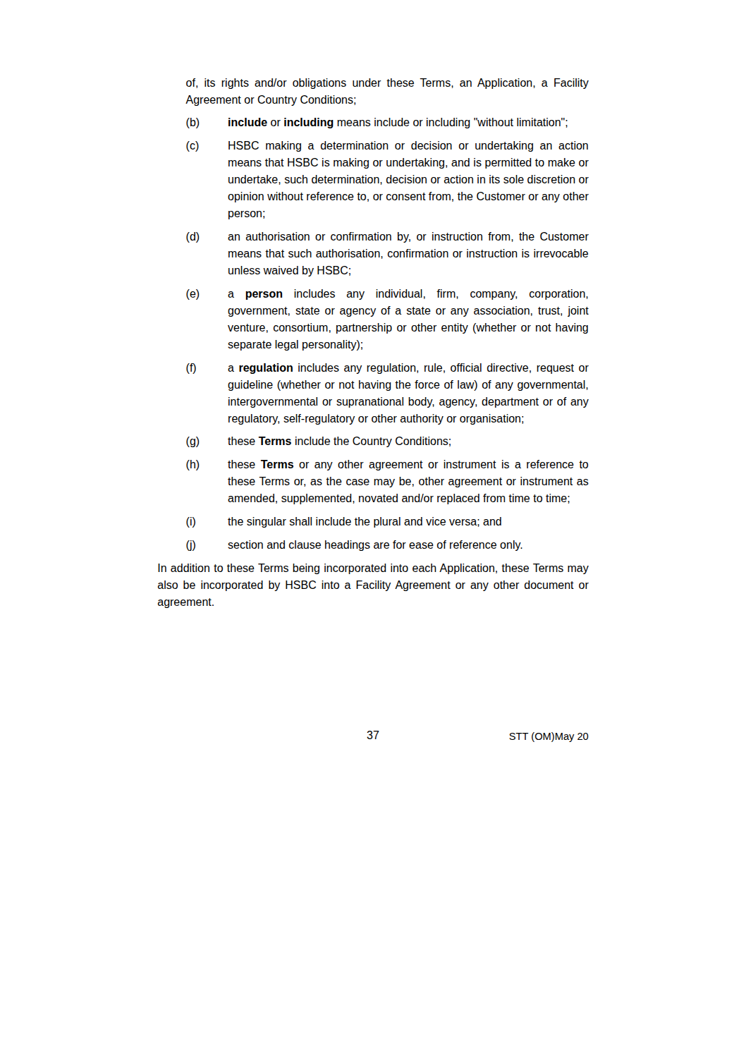of, its rights and/or obligations under these Terms, an Application, a Facility Agreement or Country Conditions;
(b)
include or including means include or including "without limitation";
(c)
HSBC making a determination or decision or undertaking an action means that HSBC is making or undertaking, and is permitted to make or undertake, such determination, decision or action in its sole discretion or opinion without reference to, or consent from, the Customer or any other person;
(d)
an authorisation or confirmation by, or instruction from, the Customer means that such authorisation, confirmation or instruction is irrevocable unless waived by HSBC;
(e)
a person includes any individual, firm, company, corporation, government, state or agency of a state or any association, trust, joint venture, consortium, partnership or other entity (whether or not having separate legal personality);
(f)
a regulation includes any regulation, rule, official directive, request or guideline (whether or not having the force of law) of any governmental, intergovernmental or supranational body, agency, department or of any regulatory, self-regulatory or other authority or organisation;
(g)
these Terms include the Country Conditions;
(h)
these Terms or any other agreement or instrument is a reference to these Terms or, as the case may be, other agreement or instrument as amended, supplemented, novated and/or replaced from time to time;
(i)
the singular shall include the plural and vice versa; and
(j)
section and clause headings are for ease of reference only.
In addition to these Terms being incorporated into each Application, these Terms may also be incorporated by HSBC into a Facility Agreement or any other document or agreement.
37 STT (OM)May 20